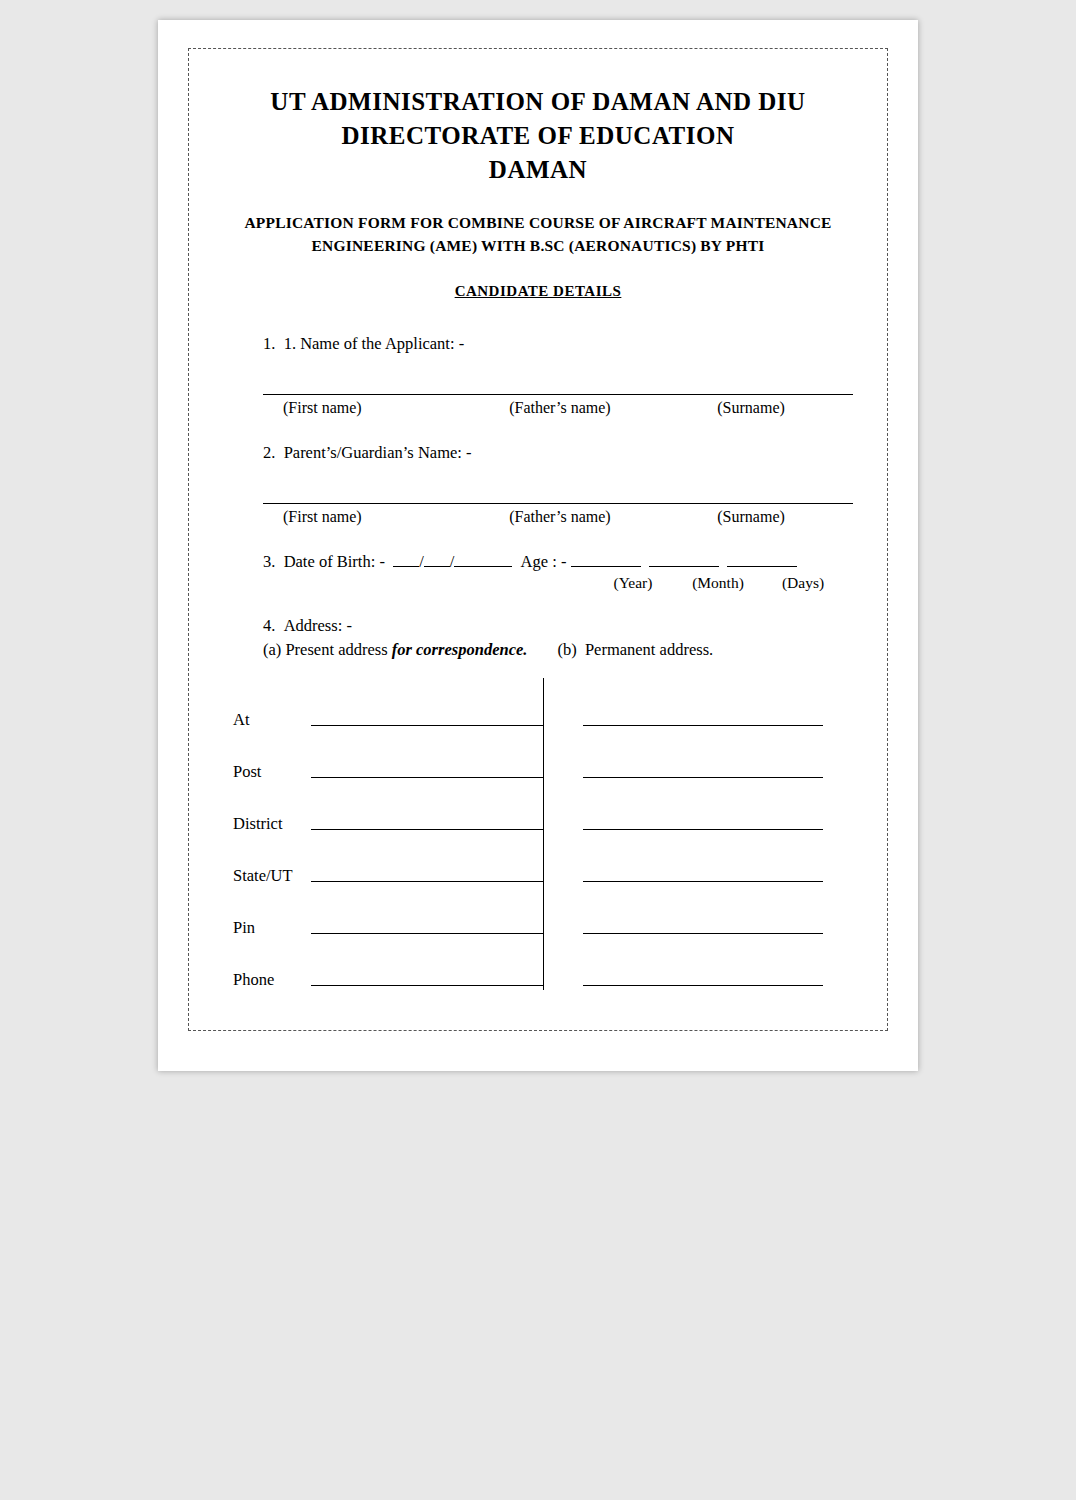UT ADMINISTRATION OF DAMAN AND DIU
DIRECTORATE OF EDUCATION
DAMAN
APPLICATION FORM FOR COMBINE COURSE OF AIRCRAFT MAINTENANCE
ENGINEERING (AME) WITH B.SC (AERONAUTICS) BY PHTI
CANDIDATE DETAILS
1. 1. Name of the Applicant: -
(First name) (Father’s name) (Surname)
2. Parent’s/Guardian’s Name: -
(First name) (Father’s name) (Surname)
3. Date of Birth: - / / Age : -
(Year)(Month)(Days)
4. Address: -
(a) Present address for correspondence.(b) Permanent address.
| At | | | | |
| Post | | | | |
| District | | | | |
| State/UT | | | | |
| Pin | | | | |
| Phone | | | | |